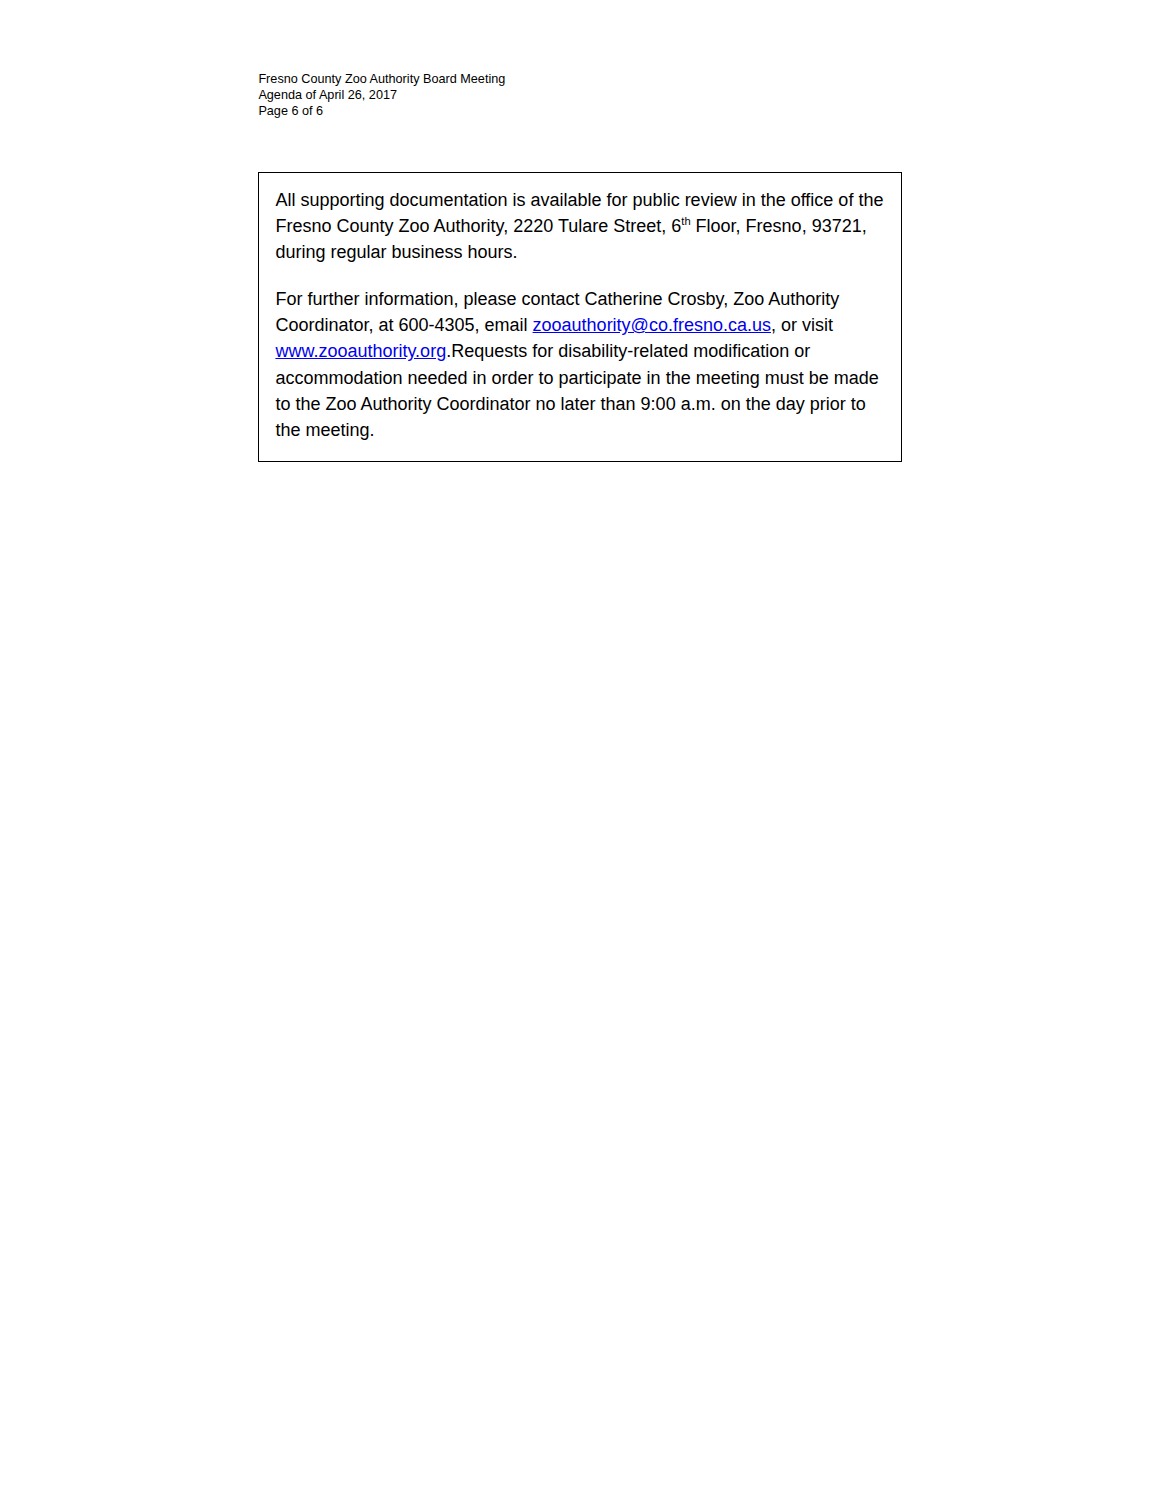Fresno County Zoo Authority Board Meeting
Agenda of April 26, 2017
Page 6 of 6
All supporting documentation is available for public review in the office of the Fresno County Zoo Authority, 2220 Tulare Street, 6th Floor, Fresno, 93721, during regular business hours.
For further information, please contact Catherine Crosby, Zoo Authority Coordinator, at 600-4305, email zooauthority@co.fresno.ca.us, or visit www.zooauthority.org.Requests for disability-related modification or accommodation needed in order to participate in the meeting must be made to the Zoo Authority Coordinator no later than 9:00 a.m. on the day prior to the meeting.